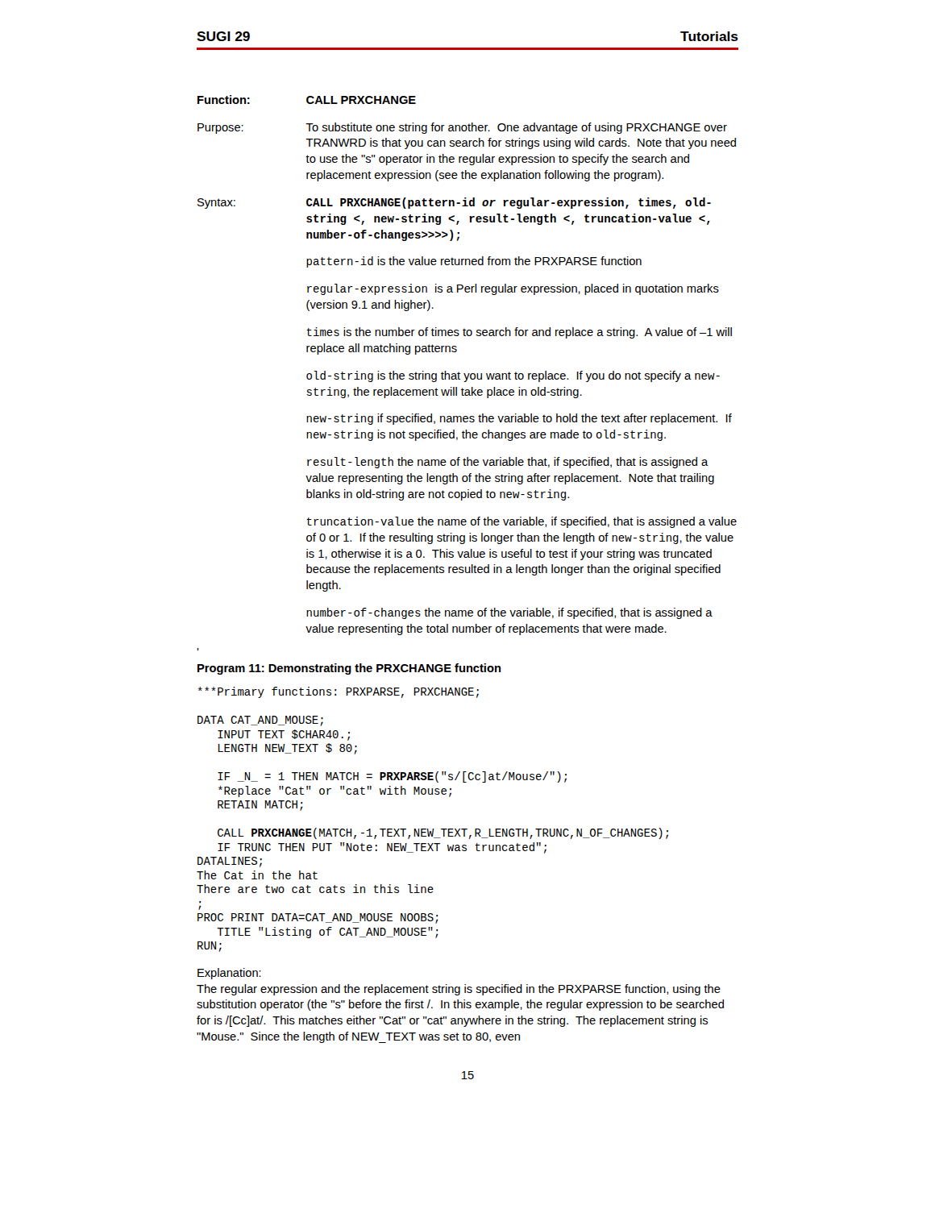SUGI 29
Tutorials
| Function: | CALL PRXCHANGE |
| Purpose: | To substitute one string for another. One advantage of using PRXCHANGE over TRANWRD is that you can search for strings using wild cards. Note that you need to use the "s" operator in the regular expression to specify the search and replacement expression (see the explanation following the program). |
| Syntax: | CALL PRXCHANGE(pattern-id or regular-expression, times, old-string <, new-string <, result-length <, truncation-value <, number-of-changes>>>>); pattern-id is the value returned from the PRXPARSE function regular-expression is a Perl regular expression, placed in quotation marks (version 9.1 and higher). times is the number of times to search for and replace a string. A value of –1 will replace all matching patterns old-string is the string that you want to replace. If you do not specify a new-string , the replacement will take place in old-string. new-string if specified, names the variable to hold the text after replacement. If new-string is not specified, the changes are made to old-string . result-length the name of the variable that, if specified, that is assigned a value representing the length of the string after replacement. Note that trailing blanks in old-string are not copied to new-string . truncation-value the name of the variable, if specified, that is assigned a value of 0 or 1. If the resulting string is longer than the length of new-string , the value is 1, otherwise it is a 0. This value is useful to test if your string was truncated because the replacements resulted in a length longer than the original specified length. number-of-changes the name of the variable, if specified, that is assigned a value representing the total number of replacements that were made. |
'
Program 11: Demonstrating the PRXCHANGE function
***Primary functions: PRXPARSE, PRXCHANGE;

DATA CAT_AND_MOUSE;
   INPUT TEXT $CHAR40.;
   LENGTH NEW_TEXT $ 80;

   IF _N_ = 1 THEN MATCH = PRXPARSE("s/[Cc]at/Mouse/");
   *Replace "Cat" or "cat" with Mouse;
   RETAIN MATCH;

   CALL PRXCHANGE(MATCH,-1,TEXT,NEW_TEXT,R_LENGTH,TRUNC,N_OF_CHANGES);
   IF TRUNC THEN PUT "Note: NEW_TEXT was truncated";
DATALINES;
The Cat in the hat
There are two cat cats in this line
;
PROC PRINT DATA=CAT_AND_MOUSE NOOBS;
   TITLE "Listing of CAT_AND_MOUSE";
RUN;
Explanation:
The regular expression and the replacement string is specified in the PRXPARSE function, using the substitution operator (the "s" before the first /. In this example, the regular expression to be searched for is /[Cc]at/. This matches either "Cat" or "cat" anywhere in the string. The replacement string is "Mouse." Since the length of NEW_TEXT was set to 80, even
15